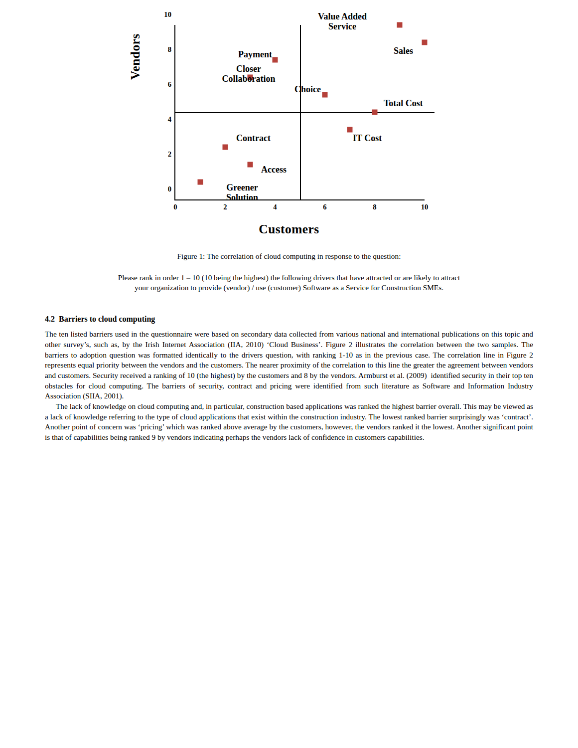Vendors
Customers
0
2
4
6
8
10
0
2
4
6
8
10
Value Added
Service
Sales
Payment
Closer
Collaboration
Choice
Total Cost
IT Cost
Contract
Access
Greener
Solution
Figure 1: The correlation of cloud computing in response to the question:
Please rank in order 1 – 10 (10 being the highest) the following drivers that have attracted or are likely to attract your organization to provide (vendor) / use (customer) Software as a Service for Construction SMEs.
4.2 Barriers to cloud computing
The ten listed barriers used in the questionnaire were based on secondary data collected from various national and international publications on this topic and other survey’s, such as, by the Irish Internet Association (IIA, 2010) ‘Cloud Business’. Figure 2 illustrates the correlation between the two samples. The barriers to adoption question was formatted identically to the drivers question, with ranking 1-10 as in the previous case. The correlation line in Figure 2 represents equal priority between the vendors and the customers. The nearer proximity of the correlation to this line the greater the agreement between vendors and customers. Security received a ranking of 10 (the highest) by the customers and 8 by the vendors. Armburst et al. (2009) identified security in their top ten obstacles for cloud computing. The barriers of security, contract and pricing were identified from such literature as Software and Information Industry Association (SIIA, 2001).
The lack of knowledge on cloud computing and, in particular, construction based applications was ranked the highest barrier overall. This may be viewed as a lack of knowledge referring to the type of cloud applications that exist within the construction industry. The lowest ranked barrier surprisingly was ‘contract’. Another point of concern was ‘pricing’ which was ranked above average by the customers, however, the vendors ranked it the lowest. Another significant point is that of capabilities being ranked 9 by vendors indicating perhaps the vendors lack of confidence in customers capabilities.